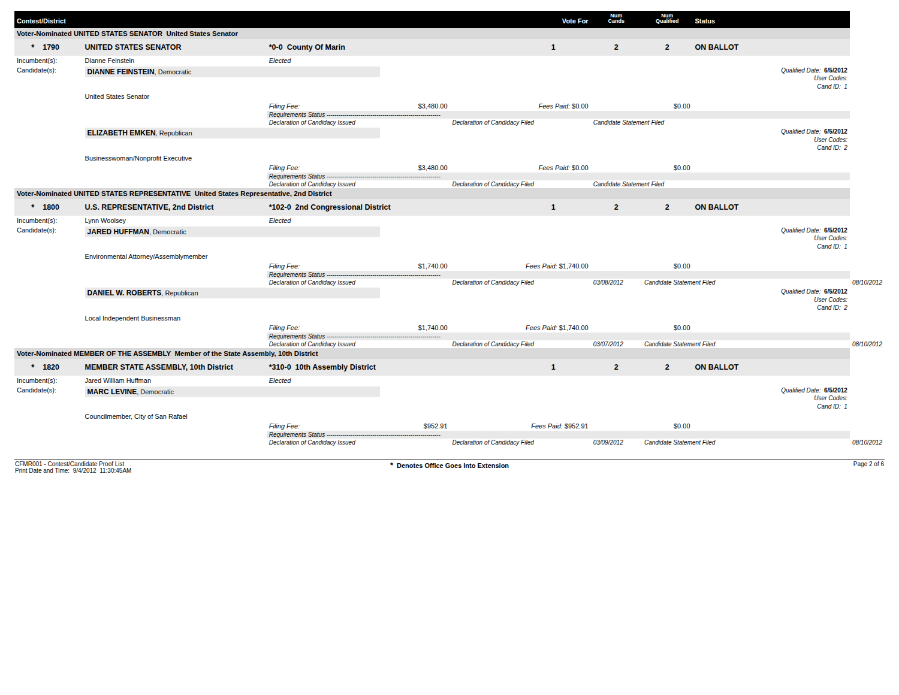| Contest/District | Vote For | Num Cands | Num Qualified | Status |
| Voter-Nominated UNITED STATES SENATOR United States Senator |
| * | 1790 | UNITED STATES SENATOR | *0-0 County Of Marin | 1 | 2 | 2 | ON BALLOT |
| Incumbent(s): | Dianne Feinstein | Elected | |
| Candidate(s): | DIANNE FEINSTEIN , Democratic | | Qualified Date: 6/5/2012 User Codes: Cand ID: 1 |
| | United States Senator | |
| | Filing Fee: | $3,480.00 | Fees Paid: $0.00 | $0.00 | |
| | Requirements Status --------------------------------------------------------- |
| | Declaration of Candidacy Issued | Declaration of Candidacy Filed | Candidate Statement Filed |
| | ELIZABETH EMKEN , Republican | | Qualified Date: 6/5/2012 User Codes: Cand ID: 2 |
| | Businesswoman/Nonprofit Executive | |
| | Filing Fee: | $3,480.00 | Fees Paid: $0.00 | $0.00 | |
| | Requirements Status --------------------------------------------------------- |
| | Declaration of Candidacy Issued | Declaration of Candidacy Filed | Candidate Statement Filed |
| Voter-Nominated UNITED STATES REPRESENTATIVE United States Representative, 2nd District |
| * | 1800 | U.S. REPRESENTATIVE, 2nd District | *102-0 2nd Congressional District | 1 | 2 | 2 | ON BALLOT |
| Incumbent(s): | Lynn Woolsey | Elected | |
| Candidate(s): | JARED HUFFMAN , Democratic | | Qualified Date: 6/5/2012 User Codes: Cand ID: 1 |
| | Environmental Attorney/Assemblymember | |
| | Filing Fee: | $1,740.00 | Fees Paid: $1,740.00 | $0.00 | |
| | Requirements Status --------------------------------------------------------- |
| | Declaration of Candidacy Issued | Declaration of Candidacy Filed | 03/08/2012 | Candidate Statement Filed | 08/10/2012 |
| | DANIEL W. ROBERTS , Republican | | Qualified Date: 6/5/2012 User Codes: Cand ID: 2 |
| | Local Independent Businessman | |
| | Filing Fee: | $1,740.00 | Fees Paid: $1,740.00 | $0.00 | |
| | Requirements Status --------------------------------------------------------- |
| | Declaration of Candidacy Issued | Declaration of Candidacy Filed | 03/07/2012 | Candidate Statement Filed | 08/10/2012 |
| Voter-Nominated MEMBER OF THE ASSEMBLY Member of the State Assembly, 10th District |
| * | 1820 | MEMBER STATE ASSEMBLY, 10th District | *310-0 10th Assembly District | 1 | 2 | 2 | ON BALLOT |
| Incumbent(s): | Jared William Huffman | Elected | |
| Candidate(s): | MARC LEVINE , Democratic | | Qualified Date: 6/5/2012 User Codes: Cand ID: 1 |
| | Councilmember, City of San Rafael | |
| | Filing Fee: | $952.91 | Fees Paid: $952.91 | $0.00 | |
| | Requirements Status --------------------------------------------------------- |
| | Declaration of Candidacy Issued | Declaration of Candidacy Filed | 03/09/2012 | Candidate Statement Filed | 08/10/2012 |
| CFMR001 - Contest/Candidate Proof List Print Date and Time: 9/4/2012 11:30:45AM | * Denotes Office Goes Into Extension | Page 2 of 6 |